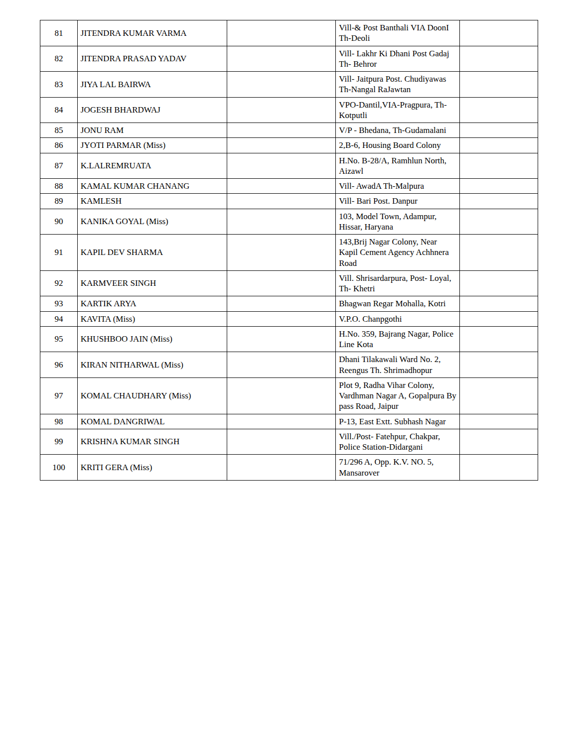| 81 | JITENDRA KUMAR VARMA | | Vill-& Post Banthali VIA DoonI Th-Deoli | |
| 82 | JITENDRA PRASAD YADAV | | Vill- Lakhr Ki Dhani Post Gadaj Th- Behror | |
| 83 | JIYA LAL BAIRWA | | Vill- Jaitpura Post. Chudiyawas Th-Nangal RaJawtan | |
| 84 | JOGESH BHARDWAJ | | VPO-Dantil,VIA-Pragpura, Th- Kotputli | |
| 85 | JONU RAM | | V/P - Bhedana, Th-Gudamalani | |
| 86 | JYOTI PARMAR (Miss) | | 2,B-6, Housing Board Colony | |
| 87 | K.LALREMRUATA | | H.No. B-28/A, Ramhlun North, Aizawl | |
| 88 | KAMAL KUMAR CHANANG | | Vill- AwadA Th-Malpura | |
| 89 | KAMLESH | | Vill- Bari Post. Danpur | |
| 90 | KANIKA GOYAL (Miss) | | 103, Model Town, Adampur, Hissar, Haryana | |
| 91 | KAPIL DEV SHARMA | | 143,Brij Nagar Colony, Near Kapil Cement Agency Achhnera Road | |
| 92 | KARMVEER SINGH | | Vill. Shrisardarpura, Post- Loyal, Th- Khetri | |
| 93 | KARTIK ARYA | | Bhagwan Regar Mohalla, Kotri | |
| 94 | KAVITA (Miss) | | V.P.O. Chanpgothi | |
| 95 | KHUSHBOO JAIN (Miss) | | H.No. 359, Bajrang Nagar, Police Line Kota | |
| 96 | KIRAN NITHARWAL (Miss) | | Dhani Tilakawali Ward No. 2, Reengus Th. Shrimadhopur | |
| 97 | KOMAL CHAUDHARY (Miss) | | Plot 9, Radha Vihar Colony, Vardhman Nagar A, Gopalpura By pass Road, Jaipur | |
| 98 | KOMAL DANGRIWAL | | P-13, East Extt. Subhash Nagar | |
| 99 | KRISHNA KUMAR SINGH | | Vill./Post- Fatehpur, Chakpar, Police Station-Didargani | |
| 100 | KRITI GERA (Miss) | | 71/296 A, Opp. K.V. NO. 5, Mansarover | |